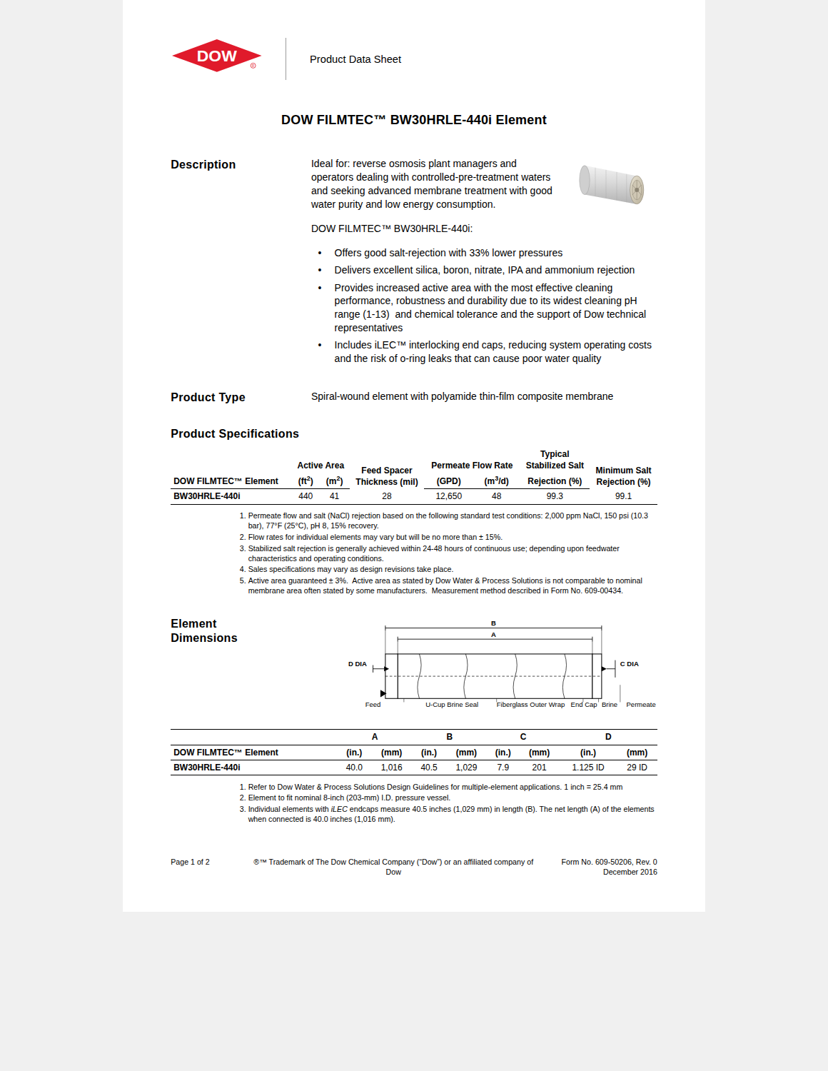DOW R
Product Data Sheet
DOW FILMTEC™ BW30HRLE-440i Element
Description
Ideal for: reverse osmosis plant managers and operators dealing with controlled-pre-treatment waters and seeking advanced membrane treatment with good water purity and low energy consumption.
DOW FILMTEC™ BW30HRLE-440i:
Offers good salt-rejection with 33% lower pressures
Delivers excellent silica, boron, nitrate, IPA and ammonium rejection
Provides increased active area with the most effective cleaning performance, robustness and durability due to its widest cleaning pH range (1-13) and chemical tolerance and the support of Dow technical representatives
Includes iLEC™ interlocking end caps, reducing system operating costs and the risk of o-ring leaks that can cause poor water quality
Product Type
Spiral-wound element with polyamide thin-film composite membrane
Product Specifications
| | Active Area | Feed Spacer Thickness (mil) | Permeate Flow Rate | Typical Stabilized Salt | Minimum Salt Rejection (%) |
| --- | --- | --- | --- | --- | --- |
| DOW FILMTEC™ Element | (ft 2 ) | (m 2 ) | (GPD) | (m 3 /d) | Rejection (%) |
| BW30HRLE-440i | 440 | 41 | 28 | 12,650 | 48 | 99.3 | 99.1 |
Permeate flow and salt (NaCl) rejection based on the following standard test conditions: 2,000 ppm NaCl, 150 psi (10.3 bar), 77°F (25°C), pH 8, 15% recovery.
Flow rates for individual elements may vary but will be no more than ± 15%.
Stabilized salt rejection is generally achieved within 24-48 hours of continuous use; depending upon feedwater characteristics and operating conditions.
Sales specifications may vary as design revisions take place.
Active area guaranteed ± 3%. Active area as stated by Dow Water & Process Solutions is not comparable to nominal membrane area often stated by some manufacturers. Measurement method described in Form No. 609-00434.
Element
Dimensions
B A D DIA C DIA Feed U-Cup Brine Seal Fiberglass Outer Wrap End Cap Brine Permeate
| | A | B | C | D |
| --- | --- | --- | --- | --- |
| DOW FILMTEC™ Element | (in.) | (mm) | (in.) | (mm) | (in.) | (mm) | (in.) | (mm) |
| BW30HRLE-440i | 40.0 | 1,016 | 40.5 | 1,029 | 7.9 | 201 | 1.125 ID | 29 ID |
Refer to Dow Water & Process Solutions Design Guidelines for multiple-element applications. 1 inch = 25.4 mm
Element to fit nominal 8-inch (203-mm) I.D. pressure vessel.
Individual elements with iLEC endcaps measure 40.5 inches (1,029 mm) in length (B). The net length (A) of the elements when connected is 40.0 inches (1,016 mm).
Page 1 of 2
®™ Trademark of The Dow Chemical Company (“Dow”) or an affiliated company of Dow
Form No. 609-50206, Rev. 0
December 2016